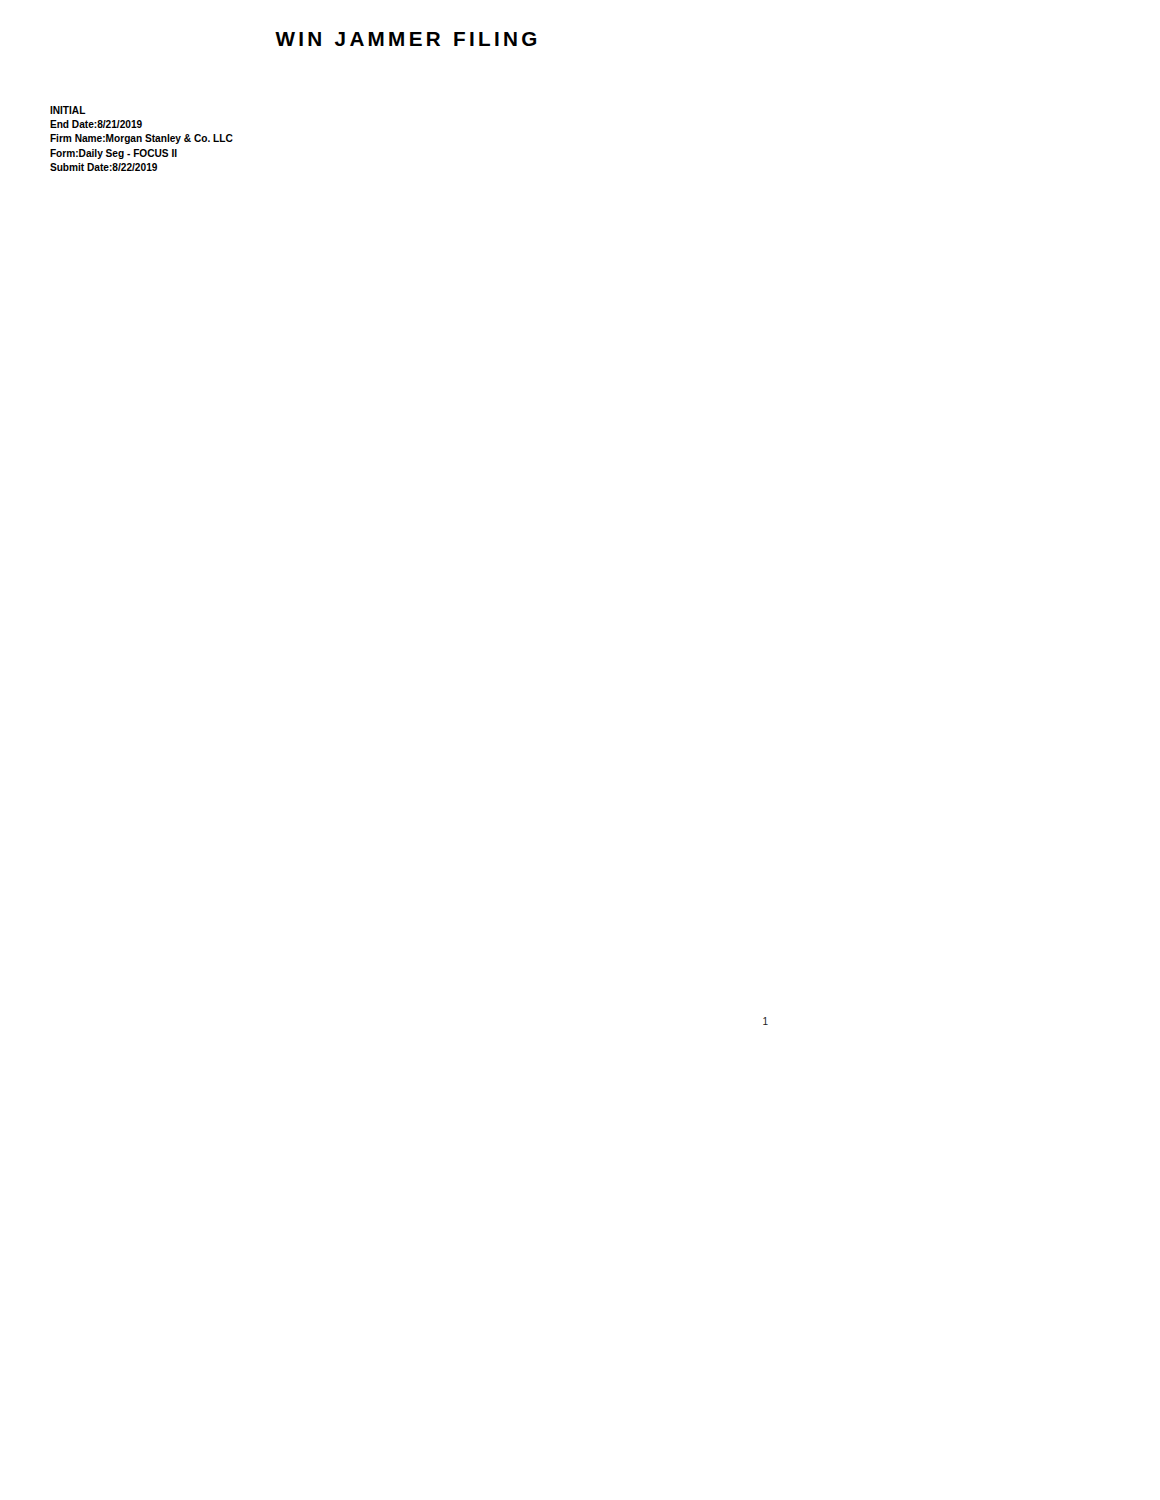WIN JAMMER FILING
INITIAL
End Date:8/21/2019
Firm Name:Morgan Stanley & Co. LLC
Form:Daily Seg - FOCUS II
Submit Date:8/22/2019
1